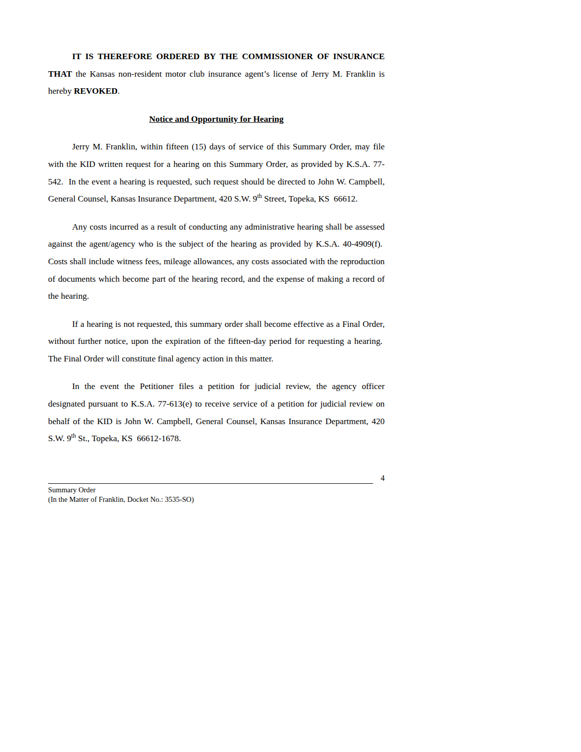IT IS THEREFORE ORDERED BY THE COMMISSIONER OF INSURANCE THAT the Kansas non-resident motor club insurance agent’s license of Jerry M. Franklin is hereby REVOKED.
Notice and Opportunity for Hearing
Jerry M. Franklin, within fifteen (15) days of service of this Summary Order, may file with the KID written request for a hearing on this Summary Order, as provided by K.S.A. 77-542. In the event a hearing is requested, such request should be directed to John W. Campbell, General Counsel, Kansas Insurance Department, 420 S.W. 9th Street, Topeka, KS 66612.
Any costs incurred as a result of conducting any administrative hearing shall be assessed against the agent/agency who is the subject of the hearing as provided by K.S.A. 40-4909(f). Costs shall include witness fees, mileage allowances, any costs associated with the reproduction of documents which become part of the hearing record, and the expense of making a record of the hearing.
If a hearing is not requested, this summary order shall become effective as a Final Order, without further notice, upon the expiration of the fifteen-day period for requesting a hearing. The Final Order will constitute final agency action in this matter.
In the event the Petitioner files a petition for judicial review, the agency officer designated pursuant to K.S.A. 77-613(e) to receive service of a petition for judicial review on behalf of the KID is John W. Campbell, General Counsel, Kansas Insurance Department, 420 S.W. 9th St., Topeka, KS 66612-1678.
4
Summary Order
(In the Matter of Franklin, Docket No.: 3535-SO)